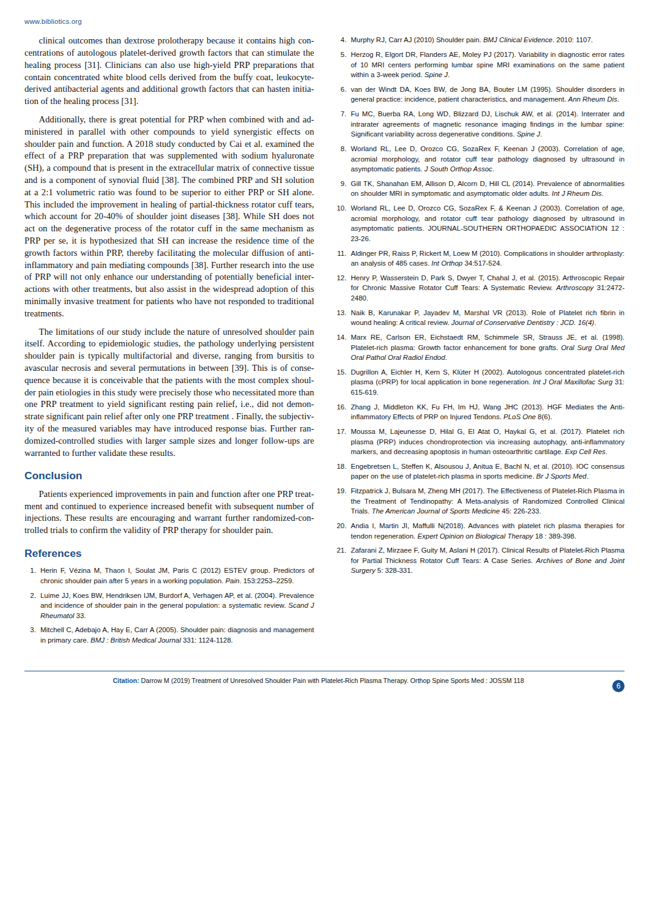www.bibliotics.org
clinical outcomes than dextrose prolotherapy because it contains high concentrations of autologous platelet-derived growth factors that can stimulate the healing process [31]. Clinicians can also use high-yield PRP preparations that contain concentrated white blood cells derived from the buffy coat, leukocyte-derived antibacterial agents and additional growth factors that can hasten initiation of the healing process [31].
Additionally, there is great potential for PRP when combined with and administered in parallel with other compounds to yield synergistic effects on shoulder pain and function. A 2018 study conducted by Cai et al. examined the effect of a PRP preparation that was supplemented with sodium hyaluronate (SH), a compound that is present in the extracellular matrix of connective tissue and is a component of synovial fluid [38]. The combined PRP and SH solution at a 2:1 volumetric ratio was found to be superior to either PRP or SH alone. This included the improvement in healing of partial-thickness rotator cuff tears, which account for 20-40% of shoulder joint diseases [38]. While SH does not act on the degenerative process of the rotator cuff in the same mechanism as PRP per se, it is hypothesized that SH can increase the residence time of the growth factors within PRP, thereby facilitating the molecular diffusion of anti-inflammatory and pain mediating compounds [38]. Further research into the use of PRP will not only enhance our understanding of potentially beneficial interactions with other treatments, but also assist in the widespread adoption of this minimally invasive treatment for patients who have not responded to traditional treatments.
The limitations of our study include the nature of unresolved shoulder pain itself. According to epidemiologic studies, the pathology underlying persistent shoulder pain is typically multifactorial and diverse, ranging from bursitis to avascular necrosis and several permutations in between [39]. This is of consequence because it is conceivable that the patients with the most complex shoulder pain etiologies in this study were precisely those who necessitated more than one PRP treatment to yield significant resting pain relief, i.e., did not demonstrate significant pain relief after only one PRP treatment . Finally, the subjectivity of the measured variables may have introduced response bias. Further randomized-controlled studies with larger sample sizes and longer follow-ups are warranted to further validate these results.
Conclusion
Patients experienced improvements in pain and function after one PRP treatment and continued to experience increased benefit with subsequent number of injections. These results are encouraging and warrant further randomized-controlled trials to confirm the validity of PRP therapy for shoulder pain.
References
Herin F, Vézina M, Thaon I, Soulat JM, Paris C (2012) ESTEV group. Predictors of chronic shoulder pain after 5 years in a working population. Pain. 153:2253–2259.
Luime JJ, Koes BW, Hendriksen IJM, Burdorf A, Verhagen AP, et al. (2004). Prevalence and incidence of shoulder pain in the general population: a systematic review. Scand J Rheumatol 33.
Mitchell C, Adebajo A, Hay E, Carr A (2005). Shoulder pain: diagnosis and management in primary care. BMJ : British Medical Journal 331: 1124-1128.
Murphy RJ, Carr AJ (2010) Shoulder pain. BMJ Clinical Evidence. 2010: 1107.
Herzog R, Elgort DR, Flanders AE, Moley PJ (2017). Variability in diagnostic error rates of 10 MRI centers performing lumbar spine MRI examinations on the same patient within a 3-week period. Spine J.
van der Windt DA, Koes BW, de Jong BA, Bouter LM (1995). Shoulder disorders in general practice: incidence, patient characteristics, and management. Ann Rheum Dis.
Fu MC, Buerba RA, Long WD, Blizzard DJ, Lischuk AW, et al. (2014). Interrater and intrarater agreements of magnetic resonance imaging findings in the lumbar spine: Significant variability across degenerative conditions. Spine J.
Worland RL, Lee D, Orozco CG, SozaRex F, Keenan J (2003). Correlation of age, acromial morphology, and rotator cuff tear pathology diagnosed by ultrasound in asymptomatic patients. J South Orthop Assoc.
Gill TK, Shanahan EM, Allison D, Alcorn D, Hill CL (2014). Prevalence of abnormalities on shoulder MRI in symptomatic and asymptomatic older adults. Int J Rheum Dis.
Worland RL, Lee D, Orozco CG, SozaRex F, & Keenan J (2003). Correlation of age, acromial morphology, and rotator cuff tear pathology diagnosed by ultrasound in asymptomatic patients. JOURNAL-SOUTHERN ORTHOPAEDIC ASSOCIATION 12 : 23-26.
Aldinger PR, Raiss P, Rickert M, Loew M (2010). Complications in shoulder arthroplasty: an analysis of 485 cases. Int Orthop 34:517-524.
Henry P, Wasserstein D, Park S, Dwyer T, Chahal J, et al. (2015). Arthroscopic Repair for Chronic Massive Rotator Cuff Tears: A Systematic Review. Arthroscopy 31:2472-2480.
Naik B, Karunakar P, Jayadev M, Marshal VR (2013). Role of Platelet rich fibrin in wound healing: A critical review. Journal of Conservative Dentistry : JCD. 16(4).
Marx RE, Carlson ER, Eichstaedt RM, Schimmele SR, Strauss JE, et al. (1998). Platelet-rich plasma: Growth factor enhancement for bone grafts. Oral Surg Oral Med Oral Pathol Oral Radiol Endod.
Dugrillon A, Eichler H, Kern S, Klüter H (2002). Autologous concentrated platelet-rich plasma (cPRP) for local application in bone regeneration. Int J Oral Maxillofac Surg 31: 615-619.
Zhang J, Middleton KK, Fu FH, Im HJ, Wang JHC (2013). HGF Mediates the Anti-inflammatory Effects of PRP on Injured Tendons. PLoS One 8(6).
Moussa M, Lajeunesse D, Hilal G, El Atat O, Haykal G, et al. (2017). Platelet rich plasma (PRP) induces chondroprotection via increasing autophagy, anti-inflammatory markers, and decreasing apoptosis in human osteoarthritic cartilage. Exp Cell Res.
Engebretsen L, Steffen K, Alsousou J, Anitua E, Bachl N, et al. (2010). IOC consensus paper on the use of platelet-rich plasma in sports medicine. Br J Sports Med.
Fitzpatrick J, Bulsara M, Zheng MH (2017). The Effectiveness of Platelet-Rich Plasma in the Treatment of Tendinopathy: A Meta-analysis of Randomized Controlled Clinical Trials. The American Journal of Sports Medicine 45: 226-233.
Andia I, Martin JI, Maffulli N(2018). Advances with platelet rich plasma therapies for tendon regeneration. Expert Opinion on Biological Therapy 18 : 389-398.
Zafarani Z, Mirzaee F, Guity M, Aslani H (2017). Clinical Results of Platelet-Rich Plasma for Partial Thickness Rotator Cuff Tears: A Case Series. Archives of Bone and Joint Surgery 5: 328-331.
Citation: Darrow M (2019) Treatment of Unresolved Shoulder Pain with Platelet-Rich Plasma Therapy. Orthop Spine Sports Med : JOSSM 118
6